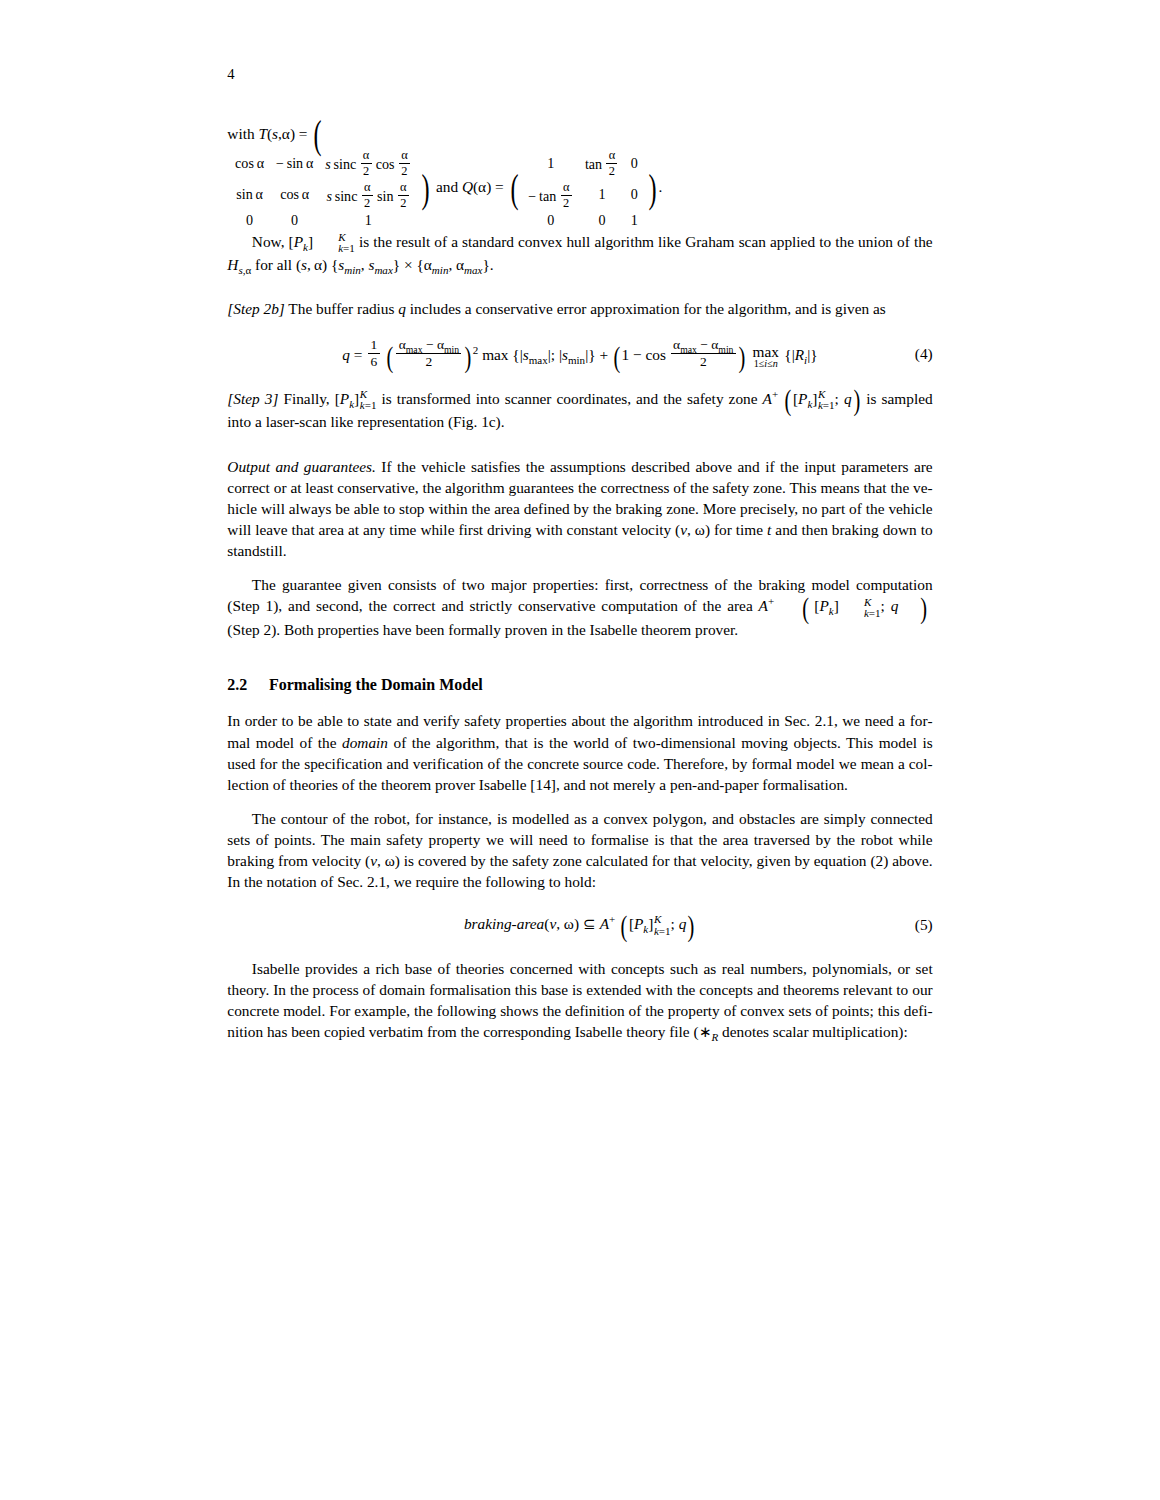4
with T(s,α) = (
| cos α | − sin α | s sinc α 2 cos α 2 |
| sin α | cos α | s sinc α 2 sin α 2 |
| 0 | 0 | 1 |
) and Q(α) = (
| 1 | tan α 2 | 0 |
| − tan α 2 | 1 | 0 |
| 0 | 0 | 1 |
).
Now, [Pk]Kk=1 is the result of a standard convex hull algorithm like Graham scan applied to the union of the Hs,α for all (s, α) {smin, smax} × {αmin, αmax}.
[Step 2b] The buffer radius q includes a conservative error approximation for the algorithm, and is given as
q = 16 (αmax − αmin 2)2 max {|smax|; |smin|} + (1 − cos αmax − αmin 2) max 1≤i≤n {|Ri|} (4)
[Step 3] Finally, [Pk]Kk=1 is transformed into scanner coordinates, and the safety zone A+ ([Pk]Kk=1; q) is sampled into a laser-scan like representation (Fig. 1c).
Output and guarantees. If the vehicle satisfies the assumptions described above and if the input parameters are correct or at least conservative, the algorithm guarantees the correctness of the safety zone. This means that the vehicle will always be able to stop within the area defined by the braking zone. More precisely, no part of the vehicle will leave that area at any time while first driving with constant velocity (v, ω) for time t and then braking down to standstill.
The guarantee given consists of two major properties: first, correctness of the braking model computation (Step 1), and second, the correct and strictly conservative computation of the area A+ ([Pk]Kk=1; q) (Step 2). Both properties have been formally proven in the Isabelle theorem prover.
2.2 Formalising the Domain Model
In order to be able to state and verify safety properties about the algorithm introduced in Sec. 2.1, we need a formal model of the domain of the algorithm, that is the world of two-dimensional moving objects. This model is used for the specification and verification of the concrete source code. Therefore, by formal model we mean a collection of theories of the theorem prover Isabelle [14], and not merely a pen-and-paper formalisation.
The contour of the robot, for instance, is modelled as a convex polygon, and obstacles are simply connected sets of points. The main safety property we will need to formalise is that the area traversed by the robot while braking from velocity (v, ω) is covered by the safety zone calculated for that velocity, given by equation (2) above. In the notation of Sec. 2.1, we require the following to hold:
braking-area(v, ω) ⊆ A+ ([Pk]Kk=1; q) (5)
Isabelle provides a rich base of theories concerned with concepts such as real numbers, polynomials, or set theory. In the process of domain formalisation this base is extended with the concepts and theorems relevant to our concrete model. For example, the following shows the definition of the property of convex sets of points; this definition has been copied verbatim from the corresponding Isabelle theory file (∗R denotes scalar multiplication):